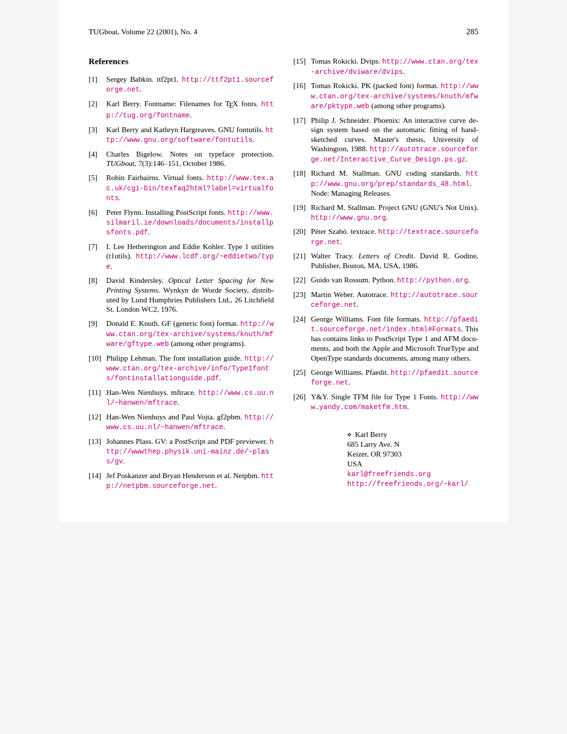TUGboat, Volume 22 (2001), No. 4 285
References
[1] Sergey Babkin. ttf2pt1. http://ttf2pt1.sourceforge.net.
[2] Karl Berry. Fontname: Filenames for TEX fonts. http://tug.org/fontname.
[3] Karl Berry and Kathryn Hargreaves. GNU fontutils. http://www.gnu.org/software/fontutils.
[4] Charles Bigelow. Notes on typeface protection. TUGboat, 7(3):146–151, October 1986.
[5] Robin Fairbairns. Virtual fonts. http://www.tex.ac.uk/cgi-bin/texfaq2html?label=virtualfonts.
[6] Peter Flynn. Installing PostScript fonts. http://www.silmaril.ie/downloads/documents/installpsfonts.pdf.
[7] I. Lee Hetherington and Eddie Kohler. Type 1 utilities (t1utils). http://www.lcdf.org/~eddietwo/type.
[8] David Kindersley. Optical Letter Spacing for New Printing Systems. Wynkyn de Worde Society, distributed by Lund Humphries Publishers Ltd., 26 Litchfield St. London WC2, 1976.
[9] Donald E. Knuth. GF (generic font) format. http://www.ctan.org/tex-archive/systems/knuth/mfware/gftype.web (among other programs).
[10] Philipp Lehman. The font installation guide. http://www.ctan.org/tex-archive/info/Type1fonts/fontinstallationguide.pdf.
[11] Han-Wen Nienhuys. mftrace. http://www.cs.uu.nl/~hanwen/mftrace.
[12] Han-Wen Nienhuys and Paul Vojta. gf2pbm. http://www.cs.uu.nl/~hanwen/mftrace.
[13] Johannes Plass. GV: a PostScript and PDF previewer. http://wwwthep.physik.uni-mainz.de/~plass/gv.
[14] Jef Poskanzer and Bryan Henderson et al. Netpbm. http://netpbm.sourceforge.net.
[15] Tomas Rokicki. Dvips. http://www.ctan.org/tex-archive/dviware/dvips.
[16] Tomas Rokicki. PK (packed font) format. http://www.ctan.org/tex-archive/systems/knuth/mfware/pktype.web (among other programs).
[17] Philip J. Schneider. Phoenix: An interactive curve design system based on the automatic fitting of hand-sketched curves. Master's thesis, University of Washington, 1988. http://autotrace.sourceforge.net/Interactive_Curve_Design.ps.gz.
[18] Richard M. Stallman. GNU coding standards. http://www.gnu.org/prep/standards_48.html. Node: Managing Releases.
[19] Richard M. Stallman. Project GNU (GNU's Not Unix). http://www.gnu.org.
[20] Péter Szabó. textrace. http://textrace.sourceforge.net.
[21] Walter Tracy. Letters of Credit. David R. Godine, Publisher, Boston, MA, USA, 1986.
[22] Guido van Rossum. Python. http://python.org.
[23] Martin Weber. Autotrace. http://autotrace.sourceforge.net.
[24] George Williams. Font file formats. http://pfaedit.sourceforge.net/index.html#Formats. This has contains links to PostScript Type 1 and AFM documents, and both the Apple and Microsoft TrueType and OpenType standards documents, among many others.
[25] George Williams. Pfaedit. http://pfaedit.sourceforge.net.
[26] Y&Y. Single TFM file for Type 1 Fonts. http://www.yandy.com/maketfm.htm.
⋄Karl Berry
685 Larry Ave. N
Keizer, OR 97303
USA
karl@freefriends.org
http://freefriends.org/~karl/